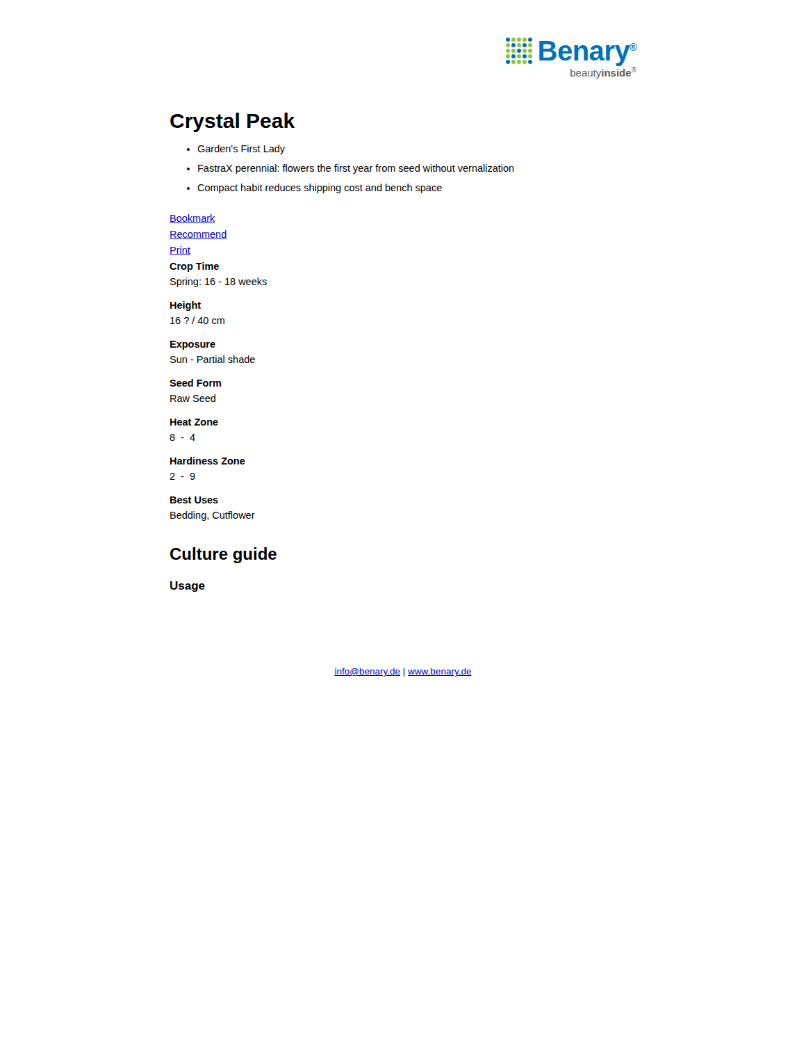Benary®
beautyinside®
Crystal Peak
Garden's First Lady
FastraX perennial: flowers the first year from seed without vernalization
Compact habit reduces shipping cost and bench space
Bookmark Recommend Print
Crop Time
Spring: 16 - 18 weeks
Height
16 ? / 40 cm
Exposure
Sun - Partial shade
Seed Form
Raw Seed
Heat Zone
8 - 4
Hardiness Zone
2 - 9
Best Uses
Bedding, Cutflower
Culture guide
Usage
info@benary.de | www.benary.de